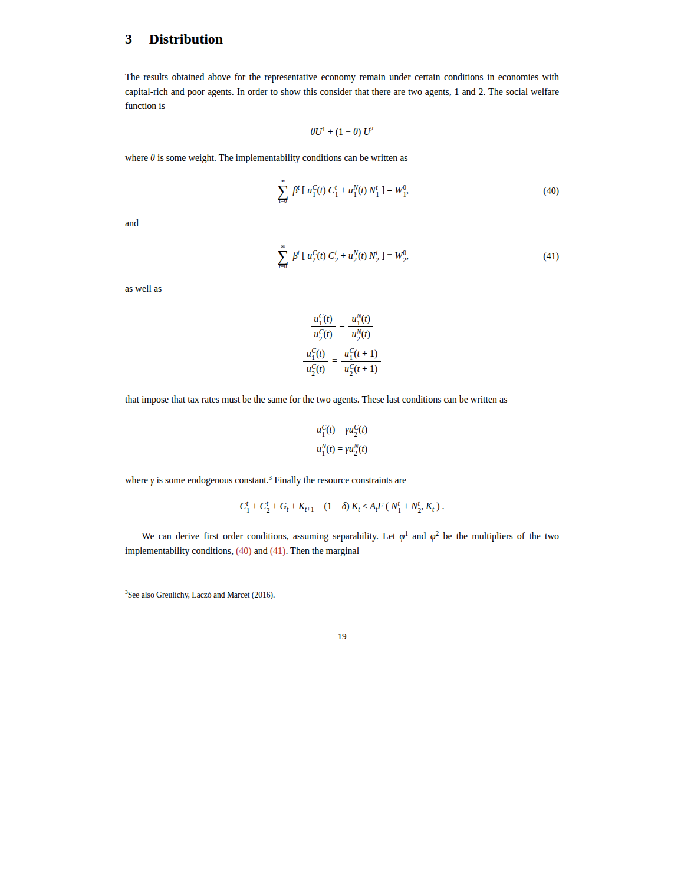3 Distribution
The results obtained above for the representative economy remain under certain conditions in economies with capital-rich and poor agents. In order to show this consider that there are two agents, 1 and 2. The social welfare function is
θU1 + (1 − θ) U2
where θ is some weight. The implementability conditions can be written as
∞∑t=0 βt [ uC 1(t) Ct 1 + uN 1(t) Nt 1 ] = W 01,
(40)
and
∞∑t=0 βt [ uC 2(t) Ct 2 + uN 2(t) Nt 2 ] = W 02,
(41)
as well as
uC 1(t) uC 2(t) = uN 1(t) uN 2(t)
uC 1(t) uC 2(t) = uC 1(t + 1) uC 2(t + 1)
that impose that tax rates must be the same for the two agents. These last conditions can be written as
uC 1(t) = γu C 2(t)
uN 1(t) = γu N 2(t)
where γ is some endogenous constant.3 Finally the resource constraints are
Ct 1 + Ct 2 + Gt + Kt+1 − (1 − δ) Kt ≤ AtF ( Nt 1 + Nt 2, Kt ) .
We can derive first order conditions, assuming separability. Let φ1 and φ2 be the multipliers of the two implementability conditions, (40) and (41). Then the marginal
3 See also Greulichy, Laczó and Marcet (2016).
19